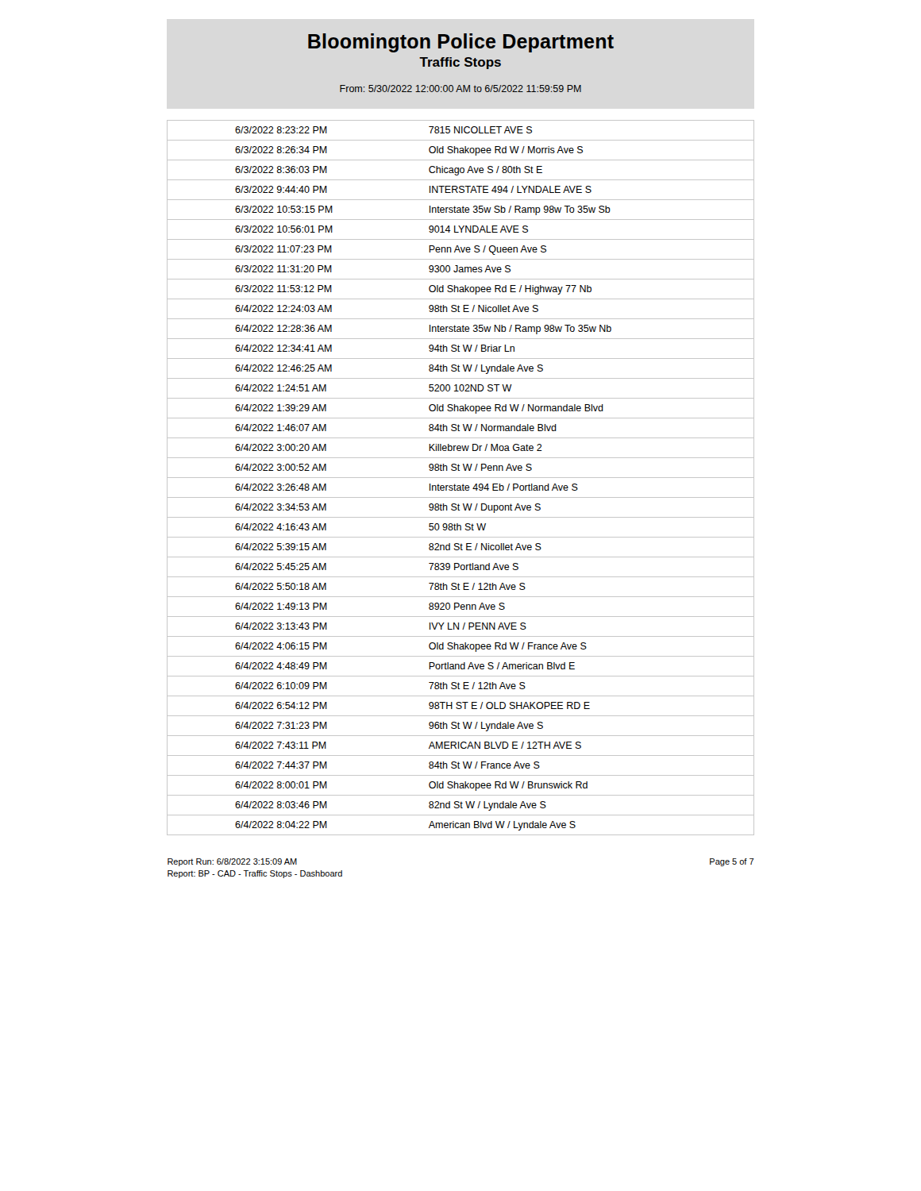Bloomington Police Department
Traffic Stops
From: 5/30/2022 12:00:00 AM to 6/5/2022 11:59:59 PM
| | 6/3/2022 8:23:22 PM | 7815 NICOLLET AVE S |
| | 6/3/2022 8:26:34 PM | Old Shakopee Rd W / Morris Ave S |
| | 6/3/2022 8:36:03 PM | Chicago Ave S / 80th St E |
| | 6/3/2022 9:44:40 PM | INTERSTATE 494 / LYNDALE AVE S |
| | 6/3/2022 10:53:15 PM | Interstate 35w Sb / Ramp 98w To 35w Sb |
| | 6/3/2022 10:56:01 PM | 9014 LYNDALE AVE S |
| | 6/3/2022 11:07:23 PM | Penn Ave S / Queen Ave S |
| | 6/3/2022 11:31:20 PM | 9300 James Ave S |
| | 6/3/2022 11:53:12 PM | Old Shakopee Rd E / Highway 77 Nb |
| | 6/4/2022 12:24:03 AM | 98th St E / Nicollet Ave S |
| | 6/4/2022 12:28:36 AM | Interstate 35w Nb / Ramp 98w To 35w Nb |
| | 6/4/2022 12:34:41 AM | 94th St W / Briar Ln |
| | 6/4/2022 12:46:25 AM | 84th St W / Lyndale Ave S |
| | 6/4/2022 1:24:51 AM | 5200 102ND ST W |
| | 6/4/2022 1:39:29 AM | Old Shakopee Rd W / Normandale Blvd |
| | 6/4/2022 1:46:07 AM | 84th St W / Normandale Blvd |
| | 6/4/2022 3:00:20 AM | Killebrew Dr / Moa Gate 2 |
| | 6/4/2022 3:00:52 AM | 98th St W / Penn Ave S |
| | 6/4/2022 3:26:48 AM | Interstate 494 Eb / Portland Ave S |
| | 6/4/2022 3:34:53 AM | 98th St W / Dupont Ave S |
| | 6/4/2022 4:16:43 AM | 50 98th St W |
| | 6/4/2022 5:39:15 AM | 82nd St E / Nicollet Ave S |
| | 6/4/2022 5:45:25 AM | 7839 Portland Ave S |
| | 6/4/2022 5:50:18 AM | 78th St E / 12th Ave S |
| | 6/4/2022 1:49:13 PM | 8920 Penn Ave S |
| | 6/4/2022 3:13:43 PM | IVY LN / PENN AVE S |
| | 6/4/2022 4:06:15 PM | Old Shakopee Rd W / France Ave S |
| | 6/4/2022 4:48:49 PM | Portland Ave S / American Blvd E |
| | 6/4/2022 6:10:09 PM | 78th St E / 12th Ave S |
| | 6/4/2022 6:54:12 PM | 98TH ST E / OLD SHAKOPEE RD E |
| | 6/4/2022 7:31:23 PM | 96th St W / Lyndale Ave S |
| | 6/4/2022 7:43:11 PM | AMERICAN BLVD E / 12TH AVE S |
| | 6/4/2022 7:44:37 PM | 84th St W / France Ave S |
| | 6/4/2022 8:00:01 PM | Old Shakopee Rd W / Brunswick Rd |
| | 6/4/2022 8:03:46 PM | 82nd St W / Lyndale Ave S |
| | 6/4/2022 8:04:22 PM | American Blvd W / Lyndale Ave S |
Report Run: 6/8/2022 3:15:09 AM
Report: BP - CAD - Traffic Stops - Dashboard
Page 5 of 7